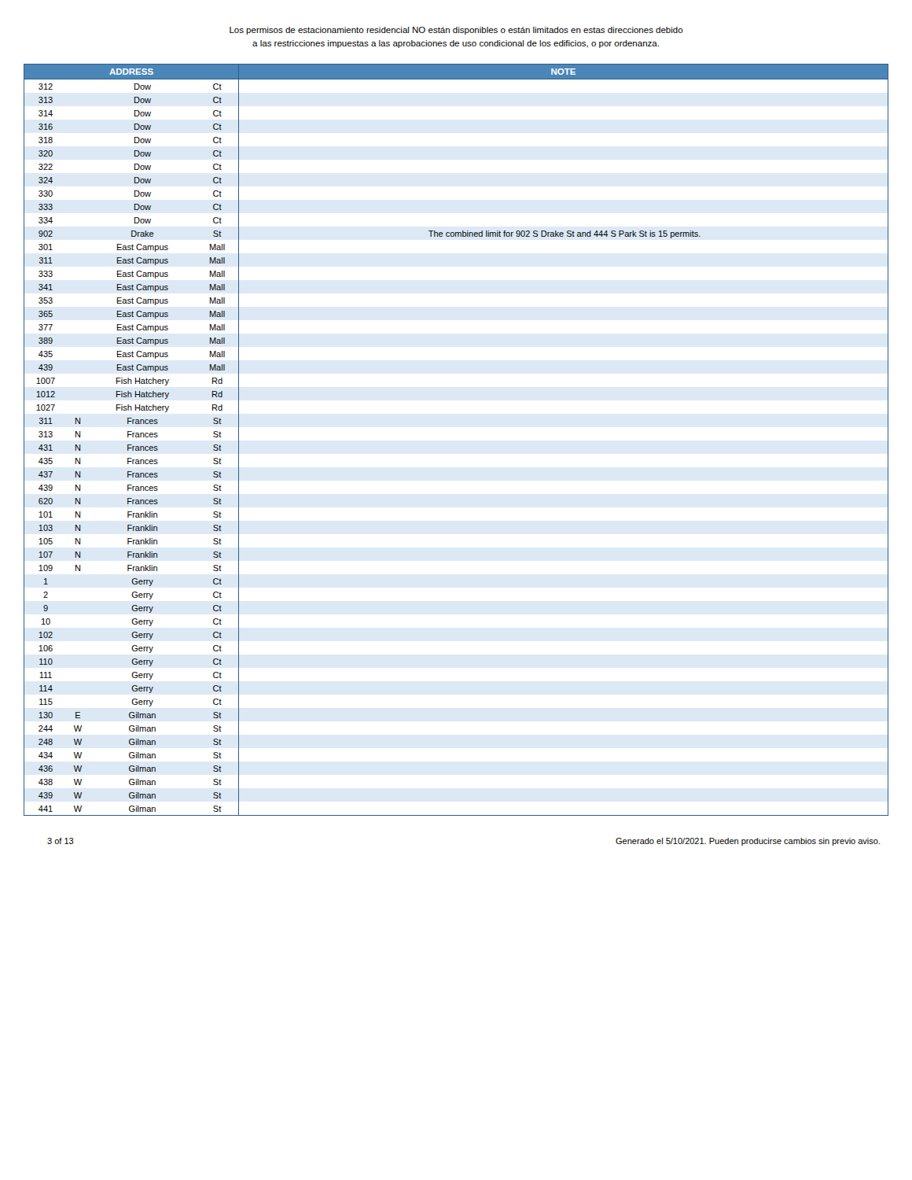Los permisos de estacionamiento residencial NO están disponibles o están limitados en estas direcciones debido
a las restricciones impuestas a las aprobaciones de uso condicional de los edificios, o por ordenanza.
| ADDRESS | NOTE |
| --- | --- |
| 312 | | Dow | Ct | |
| 313 | | Dow | Ct | |
| 314 | | Dow | Ct | |
| 316 | | Dow | Ct | |
| 318 | | Dow | Ct | |
| 320 | | Dow | Ct | |
| 322 | | Dow | Ct | |
| 324 | | Dow | Ct | |
| 330 | | Dow | Ct | |
| 333 | | Dow | Ct | |
| 334 | | Dow | Ct | |
| 902 | | Drake | St | The combined limit for 902 S Drake St and 444 S Park St is 15 permits. |
| 301 | | East Campus | Mall | |
| 311 | | East Campus | Mall | |
| 333 | | East Campus | Mall | |
| 341 | | East Campus | Mall | |
| 353 | | East Campus | Mall | |
| 365 | | East Campus | Mall | |
| 377 | | East Campus | Mall | |
| 389 | | East Campus | Mall | |
| 435 | | East Campus | Mall | |
| 439 | | East Campus | Mall | |
| 1007 | | Fish Hatchery | Rd | |
| 1012 | | Fish Hatchery | Rd | |
| 1027 | | Fish Hatchery | Rd | |
| 311 | N | Frances | St | |
| 313 | N | Frances | St | |
| 431 | N | Frances | St | |
| 435 | N | Frances | St | |
| 437 | N | Frances | St | |
| 439 | N | Frances | St | |
| 620 | N | Frances | St | |
| 101 | N | Franklin | St | |
| 103 | N | Franklin | St | |
| 105 | N | Franklin | St | |
| 107 | N | Franklin | St | |
| 109 | N | Franklin | St | |
| 1 | | Gerry | Ct | |
| 2 | | Gerry | Ct | |
| 9 | | Gerry | Ct | |
| 10 | | Gerry | Ct | |
| 102 | | Gerry | Ct | |
| 106 | | Gerry | Ct | |
| 110 | | Gerry | Ct | |
| 111 | | Gerry | Ct | |
| 114 | | Gerry | Ct | |
| 115 | | Gerry | Ct | |
| 130 | E | Gilman | St | |
| 244 | W | Gilman | St | |
| 248 | W | Gilman | St | |
| 434 | W | Gilman | St | |
| 436 | W | Gilman | St | |
| 438 | W | Gilman | St | |
| 439 | W | Gilman | St | |
| 441 | W | Gilman | St | |
3 of 13
Generado el 5/10/2021. Pueden producirse cambios sin previo aviso.